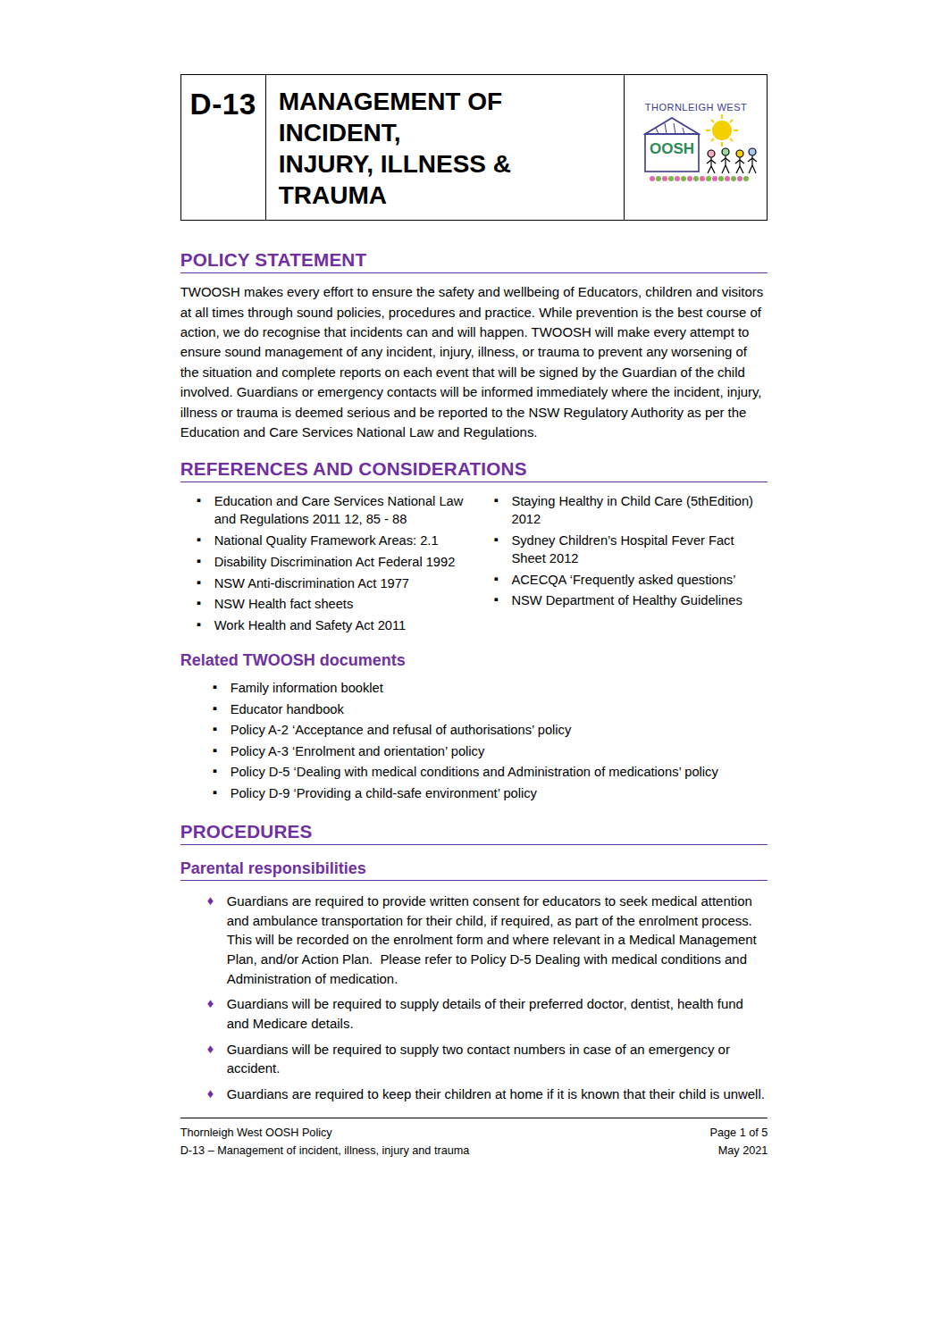D-13
Management of Incident,
Injury, Illness & Trauma
THORNLEIGH WEST OOSH
Policy Statement
TWOOSH makes every effort to ensure the safety and wellbeing of Educators, children and visitors at all times through sound policies, procedures and practice. While prevention is the best course of action, we do recognise that incidents can and will happen. TWOOSH will make every attempt to ensure sound management of any incident, injury, illness, or trauma to prevent any worsening of the situation and complete reports on each event that will be signed by the Guardian of the child involved. Guardians or emergency contacts will be informed immediately where the incident, injury, illness or trauma is deemed serious and be reported to the NSW Regulatory Authority as per the Education and Care Services National Law and Regulations.
References and Considerations
Education and Care Services National Law and Regulations 2011 12, 85 - 88
National Quality Framework Areas: 2.1
Disability Discrimination Act Federal 1992
NSW Anti-discrimination Act 1977
NSW Health fact sheets
Work Health and Safety Act 2011
Staying Healthy in Child Care (5thEdition) 2012
Sydney Children’s Hospital Fever Fact Sheet 2012
ACECQA ‘Frequently asked questions’
NSW Department of Healthy Guidelines
Related TWOOSH documents
Family information booklet
Educator handbook
Policy A-2 ‘Acceptance and refusal of authorisations’ policy
Policy A-3 ‘Enrolment and orientation’ policy
Policy D-5 ‘Dealing with medical conditions and Administration of medications’ policy
Policy D-9 ‘Providing a child-safe environment’ policy
Procedures
Parental responsibilities
Guardians are required to provide written consent for educators to seek medical attention and ambulance transportation for their child, if required, as part of the enrolment process. This will be recorded on the enrolment form and where relevant in a Medical Management Plan, and/or Action Plan. Please refer to Policy D-5 Dealing with medical conditions and Administration of medication.
Guardians will be required to supply details of their preferred doctor, dentist, health fund and Medicare details.
Guardians will be required to supply two contact numbers in case of an emergency or accident.
Guardians are required to keep their children at home if it is known that their child is unwell.
Thornleigh West OOSH Policy Page 1 of 5
D-13 – Management of incident, illness, injury and trauma May 2021